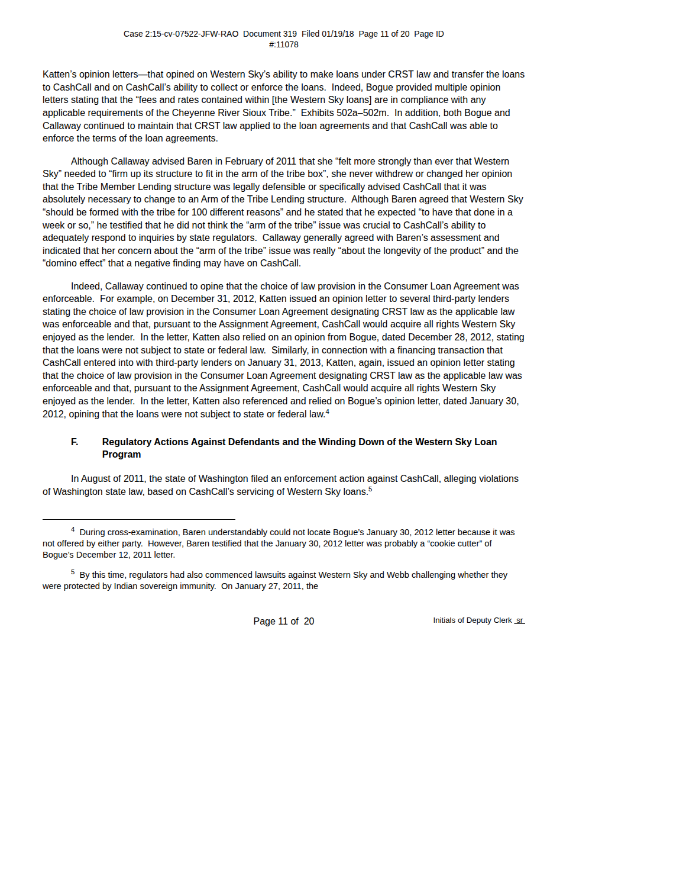Case 2:15-cv-07522-JFW-RAO Document 319 Filed 01/19/18 Page 11 of 20 Page ID
#:11078
Katten’s opinion letters—that opined on Western Sky’s ability to make loans under CRST law and transfer the loans to CashCall and on CashCall’s ability to collect or enforce the loans. Indeed, Bogue provided multiple opinion letters stating that the “fees and rates contained within [the Western Sky loans] are in compliance with any applicable requirements of the Cheyenne River Sioux Tribe.” Exhibits 502a–502m. In addition, both Bogue and Callaway continued to maintain that CRST law applied to the loan agreements and that CashCall was able to enforce the terms of the loan agreements.
Although Callaway advised Baren in February of 2011 that she “felt more strongly than ever that Western Sky” needed to “firm up its structure to fit in the arm of the tribe box”, she never withdrew or changed her opinion that the Tribe Member Lending structure was legally defensible or specifically advised CashCall that it was absolutely necessary to change to an Arm of the Tribe Lending structure. Although Baren agreed that Western Sky “should be formed with the tribe for 100 different reasons” and he stated that he expected “to have that done in a week or so,” he testified that he did not think the “arm of the tribe” issue was crucial to CashCall’s ability to adequately respond to inquiries by state regulators. Callaway generally agreed with Baren’s assessment and indicated that her concern about the “arm of the tribe” issue was really “about the longevity of the product” and the “domino effect” that a negative finding may have on CashCall.
Indeed, Callaway continued to opine that the choice of law provision in the Consumer Loan Agreement was enforceable. For example, on December 31, 2012, Katten issued an opinion letter to several third-party lenders stating the choice of law provision in the Consumer Loan Agreement designating CRST law as the applicable law was enforceable and that, pursuant to the Assignment Agreement, CashCall would acquire all rights Western Sky enjoyed as the lender. In the letter, Katten also relied on an opinion from Bogue, dated December 28, 2012, stating that the loans were not subject to state or federal law. Similarly, in connection with a financing transaction that CashCall entered into with third-party lenders on January 31, 2013, Katten, again, issued an opinion letter stating that the choice of law provision in the Consumer Loan Agreement designating CRST law as the applicable law was enforceable and that, pursuant to the Assignment Agreement, CashCall would acquire all rights Western Sky enjoyed as the lender. In the letter, Katten also referenced and relied on Bogue’s opinion letter, dated January 30, 2012, opining that the loans were not subject to state or federal law.4
F.
Regulatory Actions Against Defendants and the Winding Down of the Western Sky Loan Program
In August of 2011, the state of Washington filed an enforcement action against CashCall, alleging violations of Washington state law, based on CashCall’s servicing of Western Sky loans.5
4 During cross-examination, Baren understandably could not locate Bogue’s January 30, 2012 letter because it was not offered by either party. However, Baren testified that the January 30, 2012 letter was probably a “cookie cutter” of Bogue’s December 12, 2011 letter.
5 By this time, regulators had also commenced lawsuits against Western Sky and Webb challenging whether they were protected by Indian sovereign immunity. On January 27, 2011, the
Page 11 of 20 Initials of Deputy Clerk sr